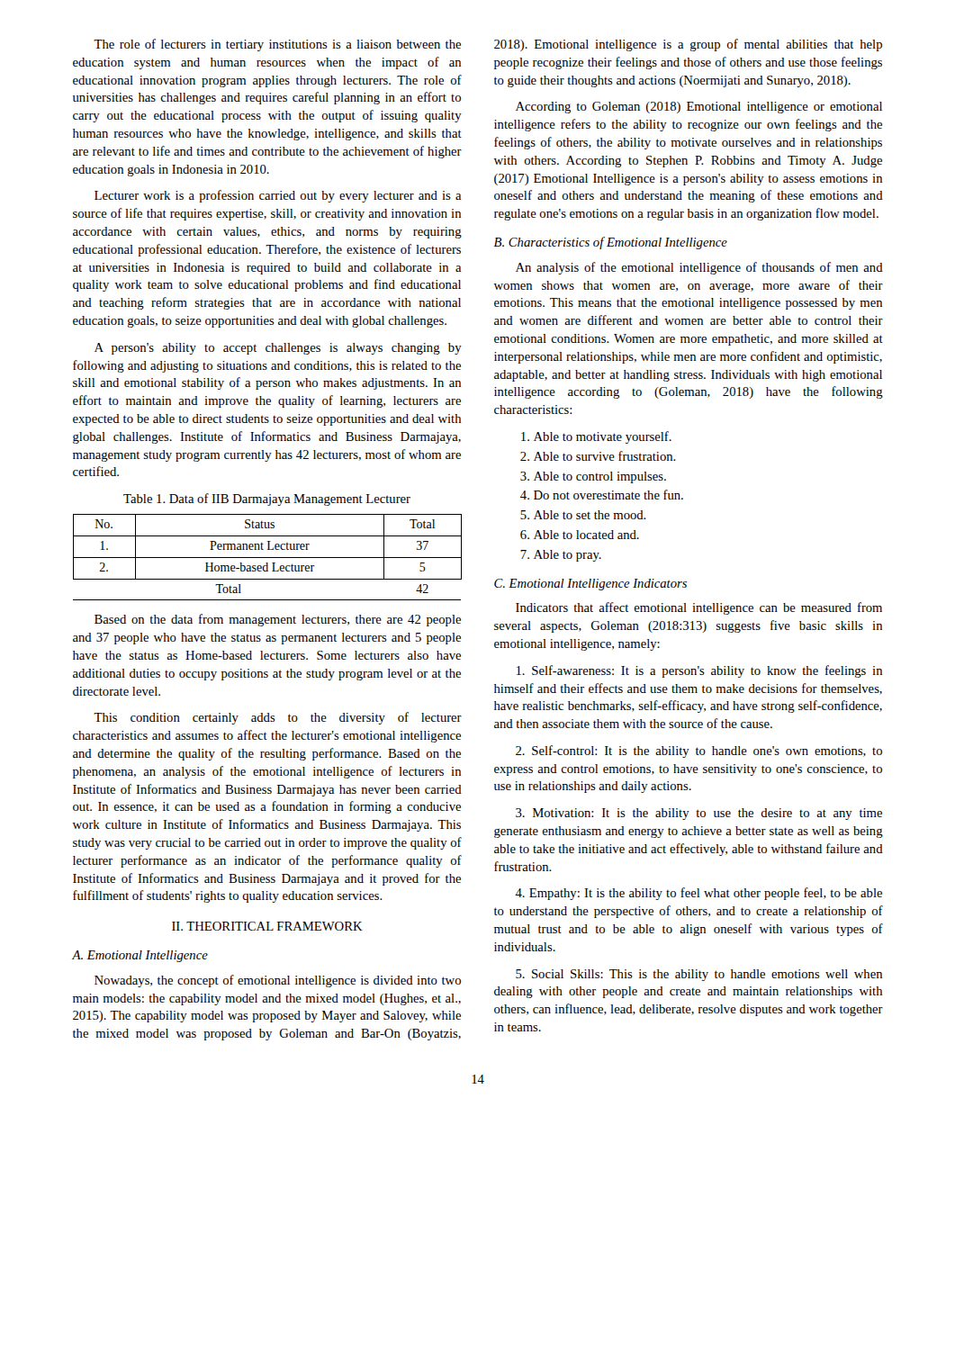The role of lecturers in tertiary institutions is a liaison between the education system and human resources when the impact of an educational innovation program applies through lecturers. The role of universities has challenges and requires careful planning in an effort to carry out the educational process with the output of issuing quality human resources who have the knowledge, intelligence, and skills that are relevant to life and times and contribute to the achievement of higher education goals in Indonesia in 2010.
Lecturer work is a profession carried out by every lecturer and is a source of life that requires expertise, skill, or creativity and innovation in accordance with certain values, ethics, and norms by requiring educational professional education. Therefore, the existence of lecturers at universities in Indonesia is required to build and collaborate in a quality work team to solve educational problems and find educational and teaching reform strategies that are in accordance with national education goals, to seize opportunities and deal with global challenges.
A person's ability to accept challenges is always changing by following and adjusting to situations and conditions, this is related to the skill and emotional stability of a person who makes adjustments. In an effort to maintain and improve the quality of learning, lecturers are expected to be able to direct students to seize opportunities and deal with global challenges. Institute of Informatics and Business Darmajaya, management study program currently has 42 lecturers, most of whom are certified.
Table 1. Data of IIB Darmajaya Management Lecturer
| No. | Status | Total |
| 1. | Permanent Lecturer | 37 |
| 2. | Home-based Lecturer | 5 |
| Total | 42 |
Based on the data from management lecturers, there are 42 people and 37 people who have the status as permanent lecturers and 5 people have the status as Home-based lecturers. Some lecturers also have additional duties to occupy positions at the study program level or at the directorate level.
This condition certainly adds to the diversity of lecturer characteristics and assumes to affect the lecturer's emotional intelligence and determine the quality of the resulting performance. Based on the phenomena, an analysis of the emotional intelligence of lecturers in Institute of Informatics and Business Darmajaya has never been carried out. In essence, it can be used as a foundation in forming a conducive work culture in Institute of Informatics and Business Darmajaya. This study was very crucial to be carried out in order to improve the quality of lecturer performance as an indicator of the performance quality of Institute of Informatics and Business Darmajaya and it proved for the fulfillment of students' rights to quality education services.
II. Theoritical Framework
A. Emotional Intelligence
Nowadays, the concept of emotional intelligence is divided into two main models: the capability model and the mixed model (Hughes, et al., 2015). The capability model was proposed by Mayer and Salovey, while the mixed model was proposed by Goleman and Bar-On (Boyatzis, 2018). Emotional intelligence is a group of mental abilities that help people recognize their feelings and those of others and use those feelings to guide their thoughts and actions (Noermijati and Sunaryo, 2018).
According to Goleman (2018) Emotional intelligence or emotional intelligence refers to the ability to recognize our own feelings and the feelings of others, the ability to motivate ourselves and in relationships with others. According to Stephen P. Robbins and Timoty A. Judge (2017) Emotional Intelligence is a person's ability to assess emotions in oneself and others and understand the meaning of these emotions and regulate one's emotions on a regular basis in an organization flow model.
B. Characteristics of Emotional Intelligence
An analysis of the emotional intelligence of thousands of men and women shows that women are, on average, more aware of their emotions. This means that the emotional intelligence possessed by men and women are different and women are better able to control their emotional conditions. Women are more empathetic, and more skilled at interpersonal relationships, while men are more confident and optimistic, adaptable, and better at handling stress. Individuals with high emotional intelligence according to (Goleman, 2018) have the following characteristics:
Able to motivate yourself.
Able to survive frustration.
Able to control impulses.
Do not overestimate the fun.
Able to set the mood.
Able to located and.
Able to pray.
C. Emotional Intelligence Indicators
Indicators that affect emotional intelligence can be measured from several aspects, Goleman (2018:313) suggests five basic skills in emotional intelligence, namely:
1. Self-awareness: It is a person's ability to know the feelings in himself and their effects and use them to make decisions for themselves, have realistic benchmarks, self-efficacy, and have strong self-confidence, and then associate them with the source of the cause.
2. Self-control: It is the ability to handle one's own emotions, to express and control emotions, to have sensitivity to one's conscience, to use in relationships and daily actions.
3. Motivation: It is the ability to use the desire to at any time generate enthusiasm and energy to achieve a better state as well as being able to take the initiative and act effectively, able to withstand failure and frustration.
4. Empathy: It is the ability to feel what other people feel, to be able to understand the perspective of others, and to create a relationship of mutual trust and to be able to align oneself with various types of individuals.
5. Social Skills: This is the ability to handle emotions well when dealing with other people and create and maintain relationships with others, can influence, lead, deliberate, resolve disputes and work together in teams.
14